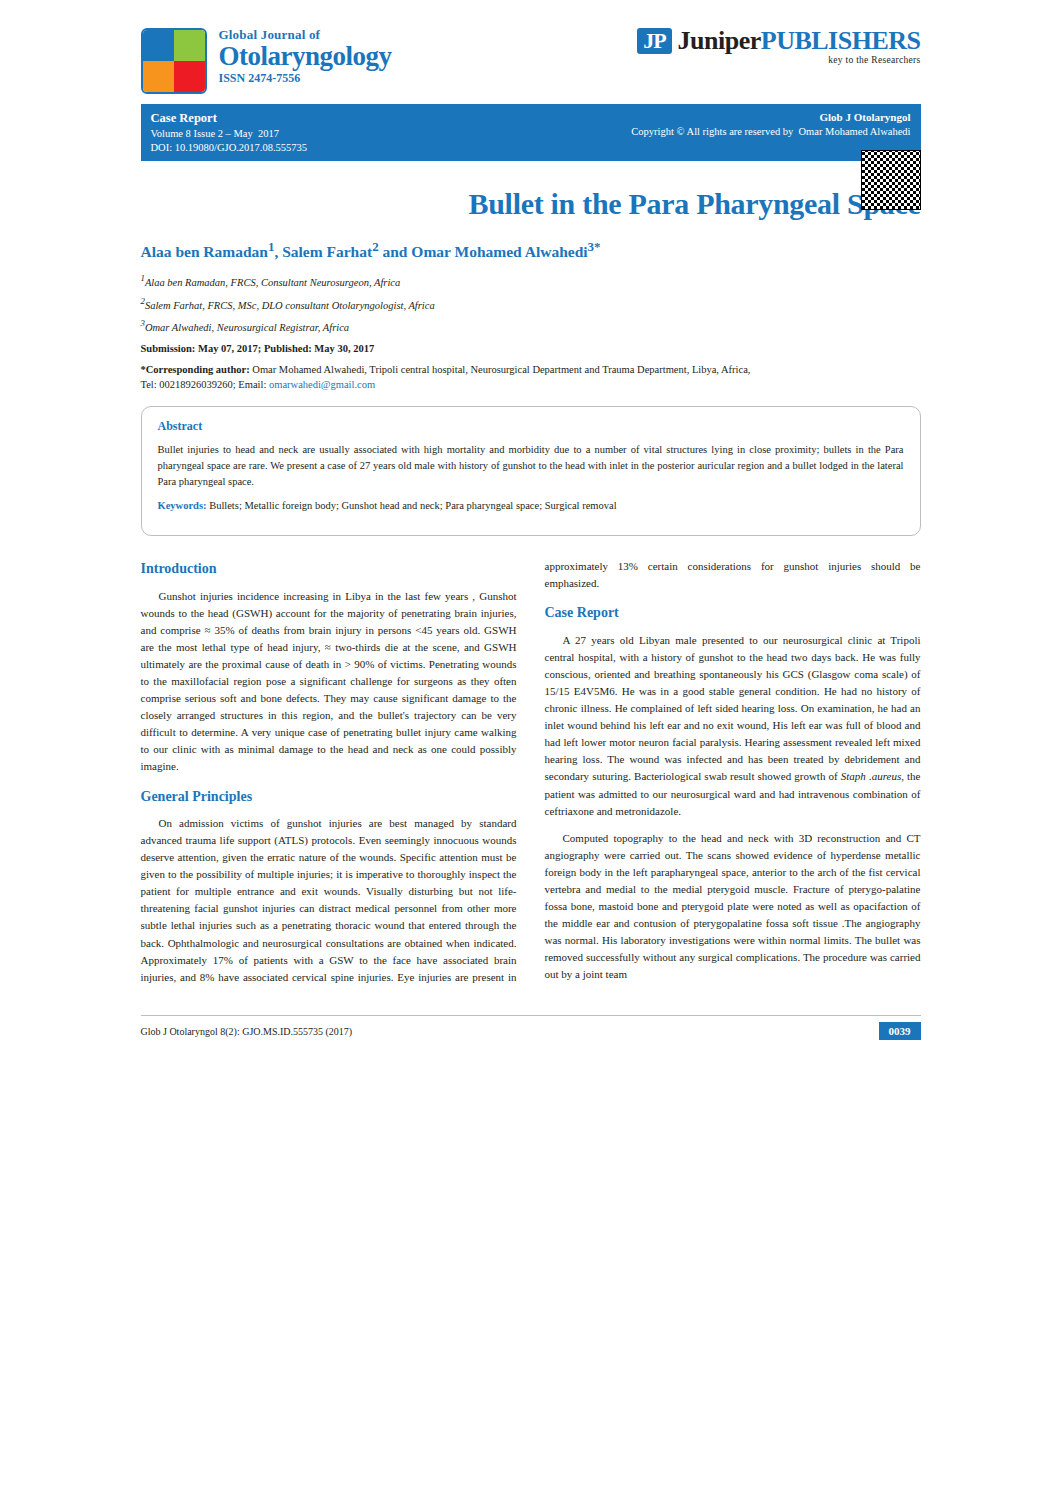Global Journal of
Otolaryngology
ISSN 2474-7556
JP JuniperPUBLISHERS
key to the Researchers
Case Report
Volume 8 Issue 2 – May 2017
DOI: 10.19080/GJO.2017.08.555735
Glob J Otolaryngol
Copyright © All rights are reserved by Omar Mohamed Alwahedi
Bullet in the Para Pharyngeal Space
Alaa ben Ramadan1, Salem Farhat2 and Omar Mohamed Alwahedi3*
1Alaa ben Ramadan, FRCS, Consultant Neurosurgeon, Africa
2Salem Farhat, FRCS, MSc, DLO consultant Otolaryngologist, Africa
3Omar Alwahedi, Neurosurgical Registrar, Africa
Submission: May 07, 2017; Published: May 30, 2017
*Corresponding author: Omar Mohamed Alwahedi, Tripoli central hospital, Neurosurgical Department and Trauma Department, Libya, Africa,
Tel: 00218926039260; Email: omarwahedi@gmail.com
Abstract
Bullet injuries to head and neck are usually associated with high mortality and morbidity due to a number of vital structures lying in close proximity; bullets in the Para pharyngeal space are rare. We present a case of 27 years old male with history of gunshot to the head with inlet in the posterior auricular region and a bullet lodged in the lateral Para pharyngeal space.
Keywords: Bullets; Metallic foreign body; Gunshot head and neck; Para pharyngeal space; Surgical removal
Introduction
Gunshot injuries incidence increasing in Libya in the last few years , Gunshot wounds to the head (GSWH) account for the majority of penetrating brain injuries, and comprise ≈ 35% of deaths from brain injury in persons <45 years old. GSWH are the most lethal type of head injury, ≈ two-thirds die at the scene, and GSWH ultimately are the proximal cause of death in > 90% of victims. Penetrating wounds to the maxillofacial region pose a significant challenge for surgeons as they often comprise serious soft and bone defects. They may cause significant damage to the closely arranged structures in this region, and the bullet's trajectory can be very difficult to determine. A very unique case of penetrating bullet injury came walking to our clinic with as minimal damage to the head and neck as one could possibly imagine.
General Principles
On admission victims of gunshot injuries are best managed by standard advanced trauma life support (ATLS) protocols. Even seemingly innocuous wounds deserve attention, given the erratic nature of the wounds. Specific attention must be given to the possibility of multiple injuries; it is imperative to thoroughly inspect the patient for multiple entrance and exit wounds. Visually disturbing but not life-threatening facial gunshot injuries can distract medical personnel from other more subtle lethal injuries such as a penetrating thoracic wound that entered through the back. Ophthalmologic and neurosurgical consultations are obtained when indicated. Approximately 17% of patients with a GSW to the face have associated brain injuries, and 8% have associated cervical spine injuries. Eye injuries are present in approximately 13% certain considerations for gunshot injuries should be emphasized.
Case Report
A 27 years old Libyan male presented to our neurosurgical clinic at Tripoli central hospital, with a history of gunshot to the head two days back. He was fully conscious, oriented and breathing spontaneously his GCS (Glasgow coma scale) of 15/15 E4V5M6. He was in a good stable general condition. He had no history of chronic illness. He complained of left sided hearing loss. On examination, he had an inlet wound behind his left ear and no exit wound, His left ear was full of blood and had left lower motor neuron facial paralysis. Hearing assessment revealed left mixed hearing loss. The wound was infected and has been treated by debridement and secondary suturing. Bacteriological swab result showed growth of Staph .aureus, the patient was admitted to our neurosurgical ward and had intravenous combination of ceftriaxone and metronidazole.
Computed topography to the head and neck with 3D reconstruction and CT angiography were carried out. The scans showed evidence of hyperdense metallic foreign body in the left parapharyngeal space, anterior to the arch of the fist cervical vertebra and medial to the medial pterygoid muscle. Fracture of pterygo-palatine fossa bone, mastoid bone and pterygoid plate were noted as well as opacifaction of the middle ear and contusion of pterygopalatine fossa soft tissue .The angiography was normal. His laboratory investigations were within normal limits. The bullet was removed successfully without any surgical complications. The procedure was carried out by a joint team
Glob J Otolaryngol 8(2): GJO.MS.ID.555735 (2017)
0039